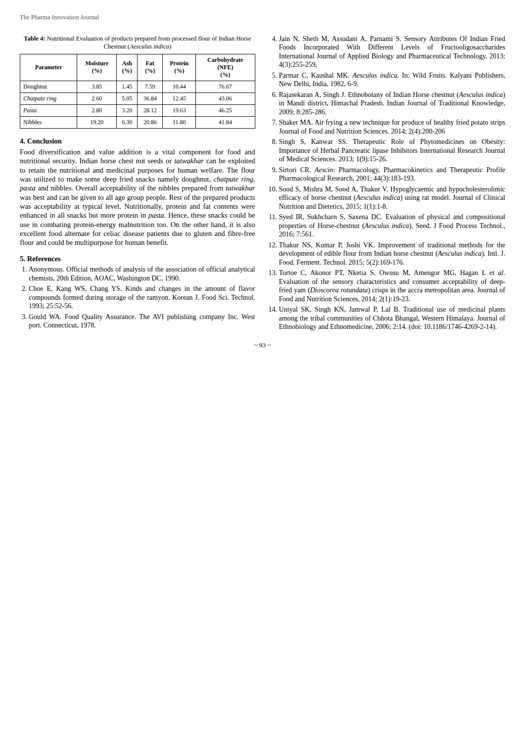The Pharma Innovation Journal
Table 4: Nutritional Evaluation of products prepared from processed flour of Indian Horse Chestnut (Aesculus indica)
| Parameter | Moisture (%) | Ash (%) | Fat (%) | Protein (%) | Carbohydrate (NFE) (%) |
| --- | --- | --- | --- | --- | --- |
| Doughnut | 3.85 | 1.45 | 7.59 | 10.44 | 76.67 |
| Chatpate ring | 2.60 | 5.05 | 36.84 | 12.45 | 43.06 |
| Pasta | 2.80 | 3.20 | 28.12 | 19.63 | 46.25 |
| Nibbles | 19.20 | 6.30 | 20.86 | 11.80 | 41.84 |
4. Conclusion
Food diversification and value addition is a vital component for food and nutritional security. Indian horse chest nut seeds or tatwakhar can be exploited to retain the nutritional and medicinal purposes for human welfare. The flour was utilized to make some deep fried snacks namely doughnut, chatpate ring, pasta and nibbles. Overall acceptability of the nibbles prepared from tatwakhar was best and can be given to all age group people. Rest of the prepared products was acceptability at typical level. Nutritionally, protein and fat contents were enhanced in all snacks but more protein in pasta. Hence, these snacks could be use in combating protein-energy malnutrition too. On the other hand, it is also excellent food alternate for celiac disease patients due to gluten and fibre-free flour and could be multipurpose for human benefit.
5. References
Anonymous. Official methods of analysis of the association of official analytical chemists, 20th Edition, AOAC, Washington DC, 1990.
Choe E, Kang WS, Chang YS. Kinds and changes in the amount of flavor compounds formed during storage of the ramyon. Korean J. Food Sci. Technol. 1993; 25:52-56.
Gould WA. Food Quality Assurance. The AVI publishing company Inc. West port. Connecticut, 1978.
Jain N, Sheth M, Assudani A, Parnami S. Sensory Attributes Of Indian Fried Foods Incorporated With Different Levels of Fructooligosaccharides International Journal of Applied Biology and Pharmaceutical Technology, 2013; 4(3):255-259,
Parmar C, Kaushal MK. Aesculus indica. In: Wild Fruits. Kalyani Publishers, New Delhi, India, 1982, 6-9.
Rajasekaran A, Singh J. Ethnobotany of Indian Horse chestnut (Aesculus indica) in Mandi district, Himachal Pradesh. Indian Journal of Traditional Knowledge, 2009; 8:285-286.
Shaker MA. Air frying a new technique for produce of healthy fried potato strips Journal of Food and Nutrition Sciences. 2014; 2(4):200-206
Singh S, Kanwar SS. Therapeutic Role of Phytomedicines on Obesity: Importance of Herbal Pancreatic lipase Inhibitors International Research Journal of Medical Sciences. 2013; 1(9):15-26.
Sirtori CR. Aescin: Pharmacology, Pharmacokinetics and Therapeutic Profile Pharmacological Research, 2001; 44(3):183-193.
Sood S, Mishra M, Sood A, Thakur V. Hypoglycaemic and hypocholesterolimic efficacy of horse chestnut (Aesculus indica) using rat model. Journal of Clinical Nutrition and Dietetics, 2015; 1(1):1-8.
Syed IR, Sukhcharn S, Saxena DC. Evaluation of physical and compositional properties of Horse-chestnut (Aesculus indica). Seed. J Food Process Technol., 2016; 7:561.
Thakur NS, Kumar P, Joshi VK. Improvement of traditional methods for the development of edible flour from Indian horse chestnut (Aesculus indica). Intl. J. Food. Ferment. Technol. 2015; 5(2):169-176.
Tortoe C, Akonor PT, Nketia S, Owusu M, Amengor MG, Hagan L et al. Evaluation of the sensory characteristics and consumer acceptability of deep-fried yam (Dioscorea rotundata) crisps in the accra metropolitan area. Journal of Food and Nutrition Sciences, 2014; 2(1):19-23.
Uniyal SK, Singh KN, Jamwal P, Lal B. Traditional use of medicinal plants among the tribal communities of Chhota Bhangal, Western Himalaya. Journal of Ethnobiology and Ethnomedicine, 2006; 2:14. (doi: 10.1186/1746-4269-2-14).
~ 93 ~